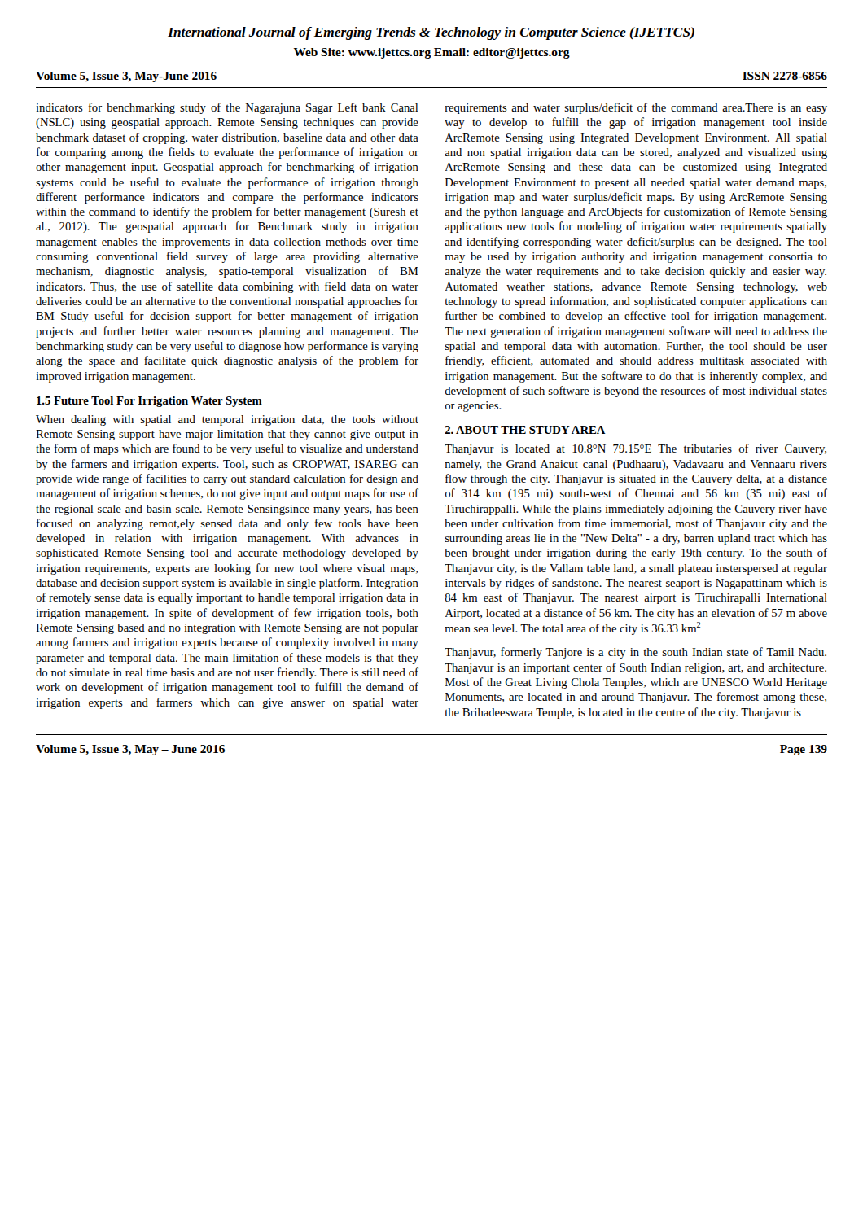International Journal of Emerging Trends & Technology in Computer Science (IJETTCS)
Web Site: www.ijettcs.org Email: editor@ijettcs.org
Volume 5, Issue 3, May-June 2016 ISSN 2278-6856
indicators for benchmarking study of the Nagarajuna Sagar Left bank Canal (NSLC) using geospatial approach. Remote Sensing techniques can provide benchmark dataset of cropping, water distribution, baseline data and other data for comparing among the fields to evaluate the performance of irrigation or other management input. Geospatial approach for benchmarking of irrigation systems could be useful to evaluate the performance of irrigation through different performance indicators and compare the performance indicators within the command to identify the problem for better management (Suresh et al., 2012). The geospatial approach for Benchmark study in irrigation management enables the improvements in data collection methods over time consuming conventional field survey of large area providing alternative mechanism, diagnostic analysis, spatio-temporal visualization of BM indicators. Thus, the use of satellite data combining with field data on water deliveries could be an alternative to the conventional nonspatial approaches for BM Study useful for decision support for better management of irrigation projects and further better water resources planning and management. The benchmarking study can be very useful to diagnose how performance is varying along the space and facilitate quick diagnostic analysis of the problem for improved irrigation management.
1.5 Future Tool For Irrigation Water System
When dealing with spatial and temporal irrigation data, the tools without Remote Sensing support have major limitation that they cannot give output in the form of maps which are found to be very useful to visualize and understand by the farmers and irrigation experts. Tool, such as CROPWAT, ISAREG can provide wide range of facilities to carry out standard calculation for design and management of irrigation schemes, do not give input and output maps for use of the regional scale and basin scale. Remote Sensingsince many years, has been focused on analyzing remot,ely sensed data and only few tools have been developed in relation with irrigation management. With advances in sophisticated Remote Sensing tool and accurate methodology developed by irrigation requirements, experts are looking for new tool where visual maps, database and decision support system is available in single platform. Integration of remotely sense data is equally important to handle temporal irrigation data in irrigation management. In spite of development of few irrigation tools, both Remote Sensing based and no integration with Remote Sensing are not popular among farmers and irrigation experts because of complexity involved in many parameter and temporal data. The main limitation of these models is that they do not simulate in real time basis and are not user friendly. There is still need of work on development of irrigation management tool to fulfill the demand of irrigation experts and farmers which can give answer on spatial water requirements and water surplus/deficit of the command area.There is an easy way to develop to fulfill the gap of irrigation management tool inside ArcRemote Sensing using Integrated Development Environment. All spatial and non spatial irrigation data can be stored, analyzed and visualized using ArcRemote Sensing and these data can be customized using Integrated Development Environment to present all needed spatial water demand maps, irrigation map and water surplus/deficit maps. By using ArcRemote Sensing and the python language and ArcObjects for customization of Remote Sensing applications new tools for modeling of irrigation water requirements spatially and identifying corresponding water deficit/surplus can be designed. The tool may be used by irrigation authority and irrigation management consortia to analyze the water requirements and to take decision quickly and easier way. Automated weather stations, advance Remote Sensing technology, web technology to spread information, and sophisticated computer applications can further be combined to develop an effective tool for irrigation management. The next generation of irrigation management software will need to address the spatial and temporal data with automation. Further, the tool should be user friendly, efficient, automated and should address multitask associated with irrigation management. But the software to do that is inherently complex, and development of such software is beyond the resources of most individual states or agencies.
2. ABOUT THE STUDY AREA
Thanjavur is located at 10.8°N 79.15°E The tributaries of river Cauvery, namely, the Grand Anaicut canal (Pudhaaru), Vadavaaru and Vennaaru rivers flow through the city. Thanjavur is situated in the Cauvery delta, at a distance of 314 km (195 mi) south-west of Chennai and 56 km (35 mi) east of Tiruchirappalli. While the plains immediately adjoining the Cauvery river have been under cultivation from time immemorial, most of Thanjavur city and the surrounding areas lie in the "New Delta" - a dry, barren upland tract which has been brought under irrigation during the early 19th century. To the south of Thanjavur city, is the Vallam table land, a small plateau insterspersed at regular intervals by ridges of sandstone. The nearest seaport is Nagapattinam which is 84 km east of Thanjavur. The nearest airport is Tiruchirapalli International Airport, located at a distance of 56 km. The city has an elevation of 57 m above mean sea level. The total area of the city is 36.33 km2
Thanjavur, formerly Tanjore is a city in the south Indian state of Tamil Nadu. Thanjavur is an important center of South Indian religion, art, and architecture. Most of the Great Living Chola Temples, which are UNESCO World Heritage Monuments, are located in and around Thanjavur. The foremost among these, the Brihadeeswara Temple, is located in the centre of the city. Thanjavur is
Volume 5, Issue 3, May – June 2016 Page 139